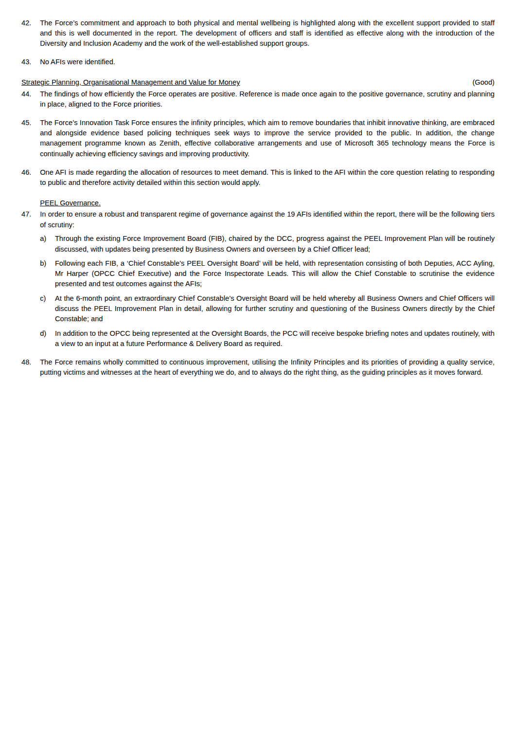42. The Force’s commitment and approach to both physical and mental wellbeing is highlighted along with the excellent support provided to staff and this is well documented in the report. The development of officers and staff is identified as effective along with the introduction of the Diversity and Inclusion Academy and the work of the well-established support groups.
43. No AFIs were identified.
Strategic Planning, Organisational Management and Value for Money (Good)
44. The findings of how efficiently the Force operates are positive. Reference is made once again to the positive governance, scrutiny and planning in place, aligned to the Force priorities.
45. The Force’s Innovation Task Force ensures the infinity principles, which aim to remove boundaries that inhibit innovative thinking, are embraced and alongside evidence based policing techniques seek ways to improve the service provided to the public. In addition, the change management programme known as Zenith, effective collaborative arrangements and use of Microsoft 365 technology means the Force is continually achieving efficiency savings and improving productivity.
46. One AFI is made regarding the allocation of resources to meet demand. This is linked to the AFI within the core question relating to responding to public and therefore activity detailed within this section would apply.
PEEL Governance.
47. In order to ensure a robust and transparent regime of governance against the 19 AFIs identified within the report, there will be the following tiers of scrutiny:
a) Through the existing Force Improvement Board (FIB), chaired by the DCC, progress against the PEEL Improvement Plan will be routinely discussed, with updates being presented by Business Owners and overseen by a Chief Officer lead;
b) Following each FIB, a ‘Chief Constable’s PEEL Oversight Board’ will be held, with representation consisting of both Deputies, ACC Ayling, Mr Harper (OPCC Chief Executive) and the Force Inspectorate Leads. This will allow the Chief Constable to scrutinise the evidence presented and test outcomes against the AFIs;
c) At the 6-month point, an extraordinary Chief Constable’s Oversight Board will be held whereby all Business Owners and Chief Officers will discuss the PEEL Improvement Plan in detail, allowing for further scrutiny and questioning of the Business Owners directly by the Chief Constable; and
d) In addition to the OPCC being represented at the Oversight Boards, the PCC will receive bespoke briefing notes and updates routinely, with a view to an input at a future Performance & Delivery Board as required.
48. The Force remains wholly committed to continuous improvement, utilising the Infinity Principles and its priorities of providing a quality service, putting victims and witnesses at the heart of everything we do, and to always do the right thing, as the guiding principles as it moves forward.